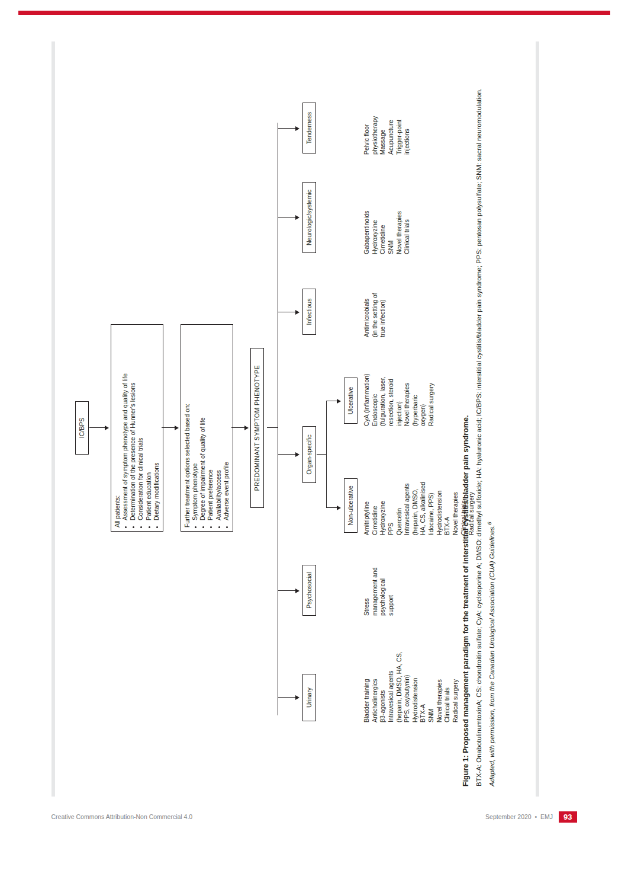IC/BPS
All patients:
Assessment of symptom phenotype and quality of life
Determination of the presence of Hunner's lesions
Consideration for clinical trials
Patient education
Dietary modifications
Further treatment options selected based on:
Symptom phenotype
Degree of impairment of quality of life
Patient preference
Availability/access
Adverse event profile
PREDOMINANT SYMPTOM PHENOTYPE
Urinary
Psychosocial
Organ-specific
Infectious
Neurologic/systemic
Tenderness
Non-ulcerative
Ulcerative
Bladder training
Anticholinergics
β3-agonists
Intravesical agents
(heparin, DMSO, HA, CS,
PPS, oxybutynin)
Hydrodistension
BTX-A
SNM
Novel therapies
Clinical trials
Radical surgery
Stress
management and
psychological
support
Amitriptyline
Cimetidine
Hydroxyzine
PPS
Quercetin
Intravesical agents
(heparin, DMSO,
HA, CS, alkalinised
lidocaine, PPS)
Hydrodistension
BTX-A
Novel therapies
Clinical trials
Radical surgery
CyA (inflammation)
Endoscopic
(fulguration, laser,
resection, steroid
injection)
Novel therapies
(hyperbaric
oxygen)
Radical surgery
Antimicrobials
(in the setting of
true infection)
Gabapentinoids
Hydroxyzine
Cimetidine
SNM
Novel therapies
Clinical trials
Pelvic floor
physiotherapy
Massage
Acupuncture
Trigger-point
injections
Figure 1: Proposed management paradigm for the treatment of interstitial cystitis/bladder pain syndrome.
BTX-A: OnabotulinumtoxinA; CS: chondroitin sulfate; CyA: cyclosporine A; DMSO: dimethyl sulfoxide; HA: hyaluronic acid; IC/BPS: interstitial cystitis/bladder pain syndrome; PPS: pentosan polysulfate; SNM: sacral neuromodulation.
Adapted, with permission, from the Canadian Urological Association (CUA) Guidelines.6
Creative Commons Attribution-Non Commercial 4.0
September 2020 • EMJ 93